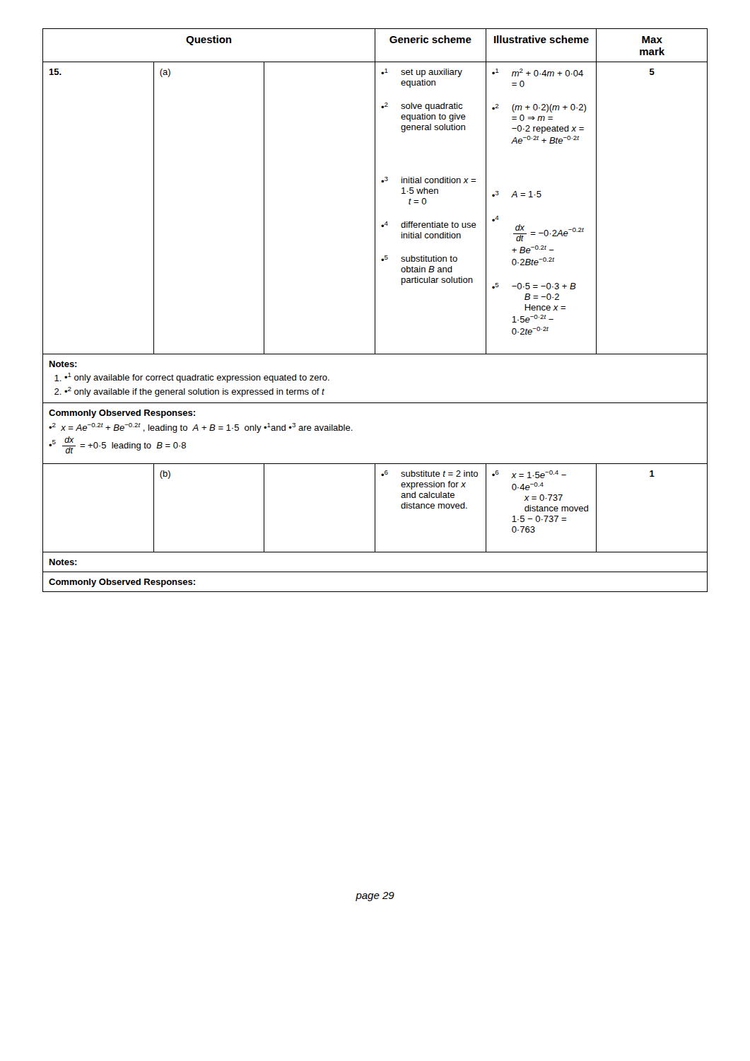| Question | Generic scheme | Illustrative scheme | Max mark |
| --- | --- | --- | --- |
| 15. | (a) | | • 1 set up auxiliary equation • 2 solve quadratic equation to give general solution • 3 initial condition x = 1·5 when t = 0 • 4 differentiate to use initial condition • 5 substitution to obtain B and particular solution | • 1 m 2 + 0·4 m + 0·04 = 0 • 2 ( m + 0·2)( m + 0·2) = 0 ⇒ m = −0·2 repeated x = Ae −0·2 t + Bte −0·2 t • 3 A = 1·5 • 4 dx dt = −0·2 Ae −0.2 t + Be −0.2 t − 0·2 Bte −0.2 t • 5 −0·5 = −0·3 + B B = −0·2 Hence x = 1·5 e −0·2 t − 0·2 te −0·2 t | 5 |
| Notes: • 1 only available for correct quadratic expression equated to zero. • 2 only available if the general solution is expressed in terms of t |
| Commonly Observed Responses: • 2 x = Ae −0.2 t + Be −0.2 t , leading to A + B = 1·5 only • 1 and • 3 are available. • 5 dx dt = +0·5 leading to B = 0·8 |
| | (b) | | • 6 substitute t = 2 into expression for x and calculate distance moved. | • 6 x = 1·5 e −0.4 − 0·4 e −0.4 x = 0·737 distance moved 1·5 − 0·737 = 0·763 | 1 |
| Notes: |
| Commonly Observed Responses: |
page 29